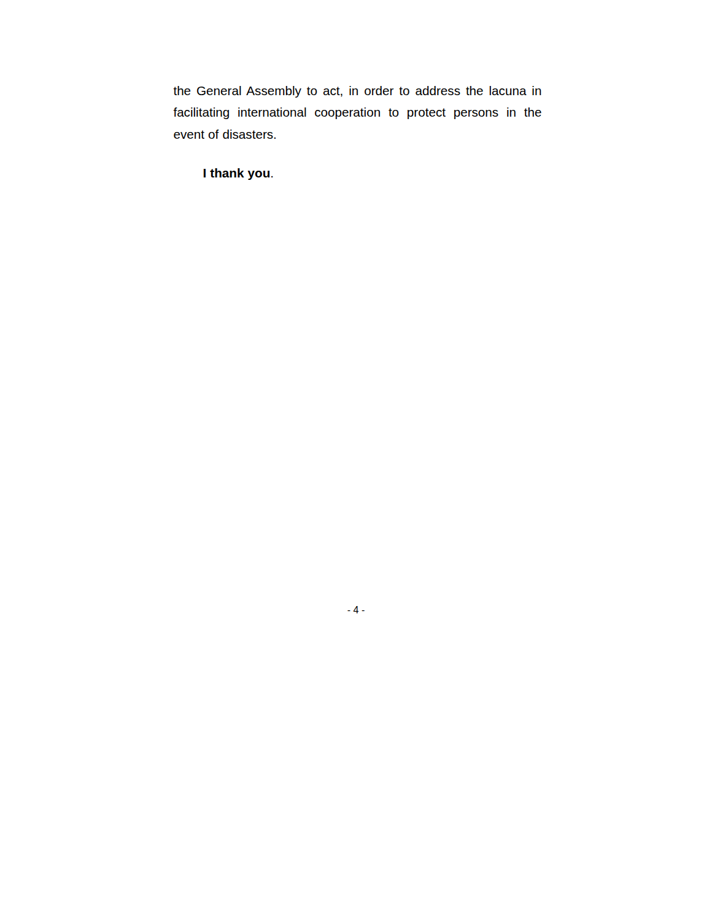the General Assembly to act, in order to address the lacuna in facilitating international cooperation to protect persons in the event of disasters.
I thank you.
- 4 -